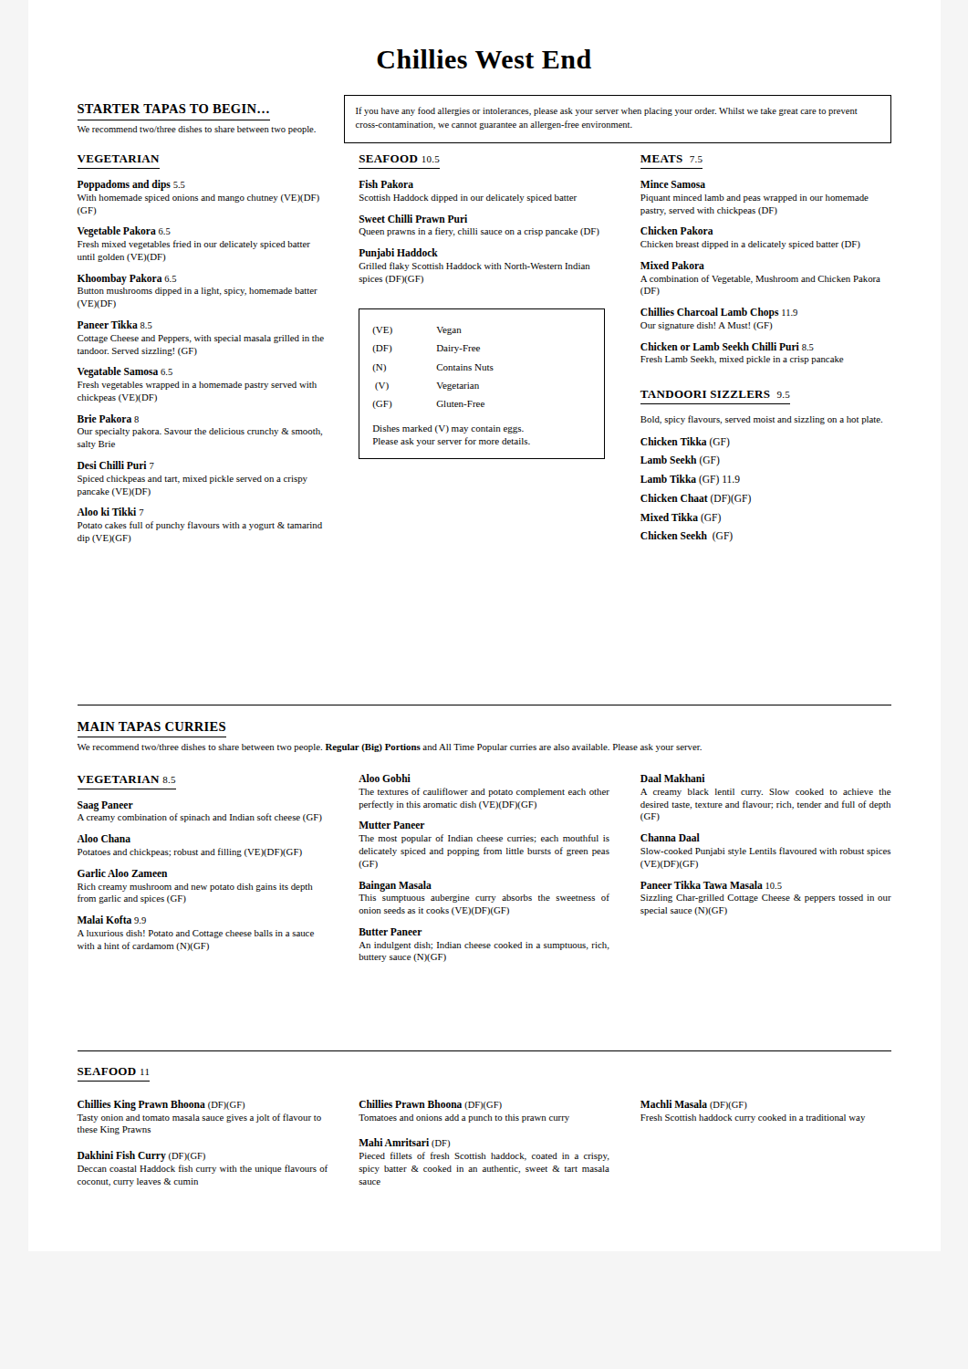Chillies West End
If you have any food allergies or intolerances, please ask your server when placing your order. Whilst we take great care to prevent cross-contamination, we cannot guarantee an allergen-free environment.
STARTER TAPAS TO BEGIN…
We recommend two/three dishes to share between two people.
VEGETARIAN
Poppadoms and dips 5.5
With homemade spiced onions and mango chutney (VE)(DF)(GF)
Vegetable Pakora 6.5
Fresh mixed vegetables fried in our delicately spiced batter until golden (VE)(DF)
Khoombay Pakora 6.5
Button mushrooms dipped in a light, spicy, homemade batter (VE)(DF)
Paneer Tikka 8.5
Cottage Cheese and Peppers, with special masala grilled in the tandoor. Served sizzling! (GF)
Vegatable Samosa 6.5
Fresh vegetables wrapped in a homemade pastry served with chickpeas (VE)(DF)
Brie Pakora 8
Our specialty pakora. Savour the delicious crunchy & smooth, salty Brie
Desi Chilli Puri 7
Spiced chickpeas and tart, mixed pickle served on a crispy pancake (VE)(DF)
Aloo ki Tikki 7
Potato cakes full of punchy flavours with a yogurt & tamarind dip (VE)(GF)
SEAFOOD 10.5
Fish Pakora
Scottish Haddock dipped in our delicately spiced batter
Sweet Chilli Prawn Puri
Queen prawns in a fiery, chilli sauce on a crisp pancake (DF)
Punjabi Haddock
Grilled flaky Scottish Haddock with North-Western Indian spices (DF)(GF)
| (VE) | Vegan |
| (DF) | Dairy-Free |
| (N) | Contains Nuts |
| (V) | Vegetarian |
| (GF) | Gluten-Free |
Dishes marked (V) may contain eggs.
Please ask your server for more details.
MEATS 7.5
Mince Samosa
Piquant minced lamb and peas wrapped in our homemade pastry, served with chickpeas (DF)
Chicken Pakora
Chicken breast dipped in a delicately spiced batter (DF)
Mixed Pakora
A combination of Vegetable, Mushroom and Chicken Pakora (DF)
Chillies Charcoal Lamb Chops 11.9
Our signature dish! A Must! (GF)
Chicken or Lamb Seekh Chilli Puri 8.5
Fresh Lamb Seekh, mixed pickle in a crisp pancake
TANDOORI SIZZLERS 9.5
Bold, spicy flavours, served moist and sizzling on a hot plate.
Chicken Tikka (GF)
Lamb Seekh (GF)
Lamb Tikka (GF) 11.9
Chicken Chaat (DF)(GF)
Mixed Tikka (GF)
Chicken Seekh (GF)
MAIN TAPAS CURRIES
We recommend two/three dishes to share between two people. Regular (Big) Portions and All Time Popular curries are also available. Please ask your server.
VEGETARIAN 8.5
Saag Paneer
A creamy combination of spinach and Indian soft cheese (GF)
Aloo Chana
Potatoes and chickpeas; robust and filling (VE)(DF)(GF)
Garlic Aloo Zameen
Rich creamy mushroom and new potato dish gains its depth from garlic and spices (GF)
Malai Kofta 9.9
A luxurious dish! Potato and Cottage cheese balls in a sauce with a hint of cardamom (N)(GF)
Aloo Gobhi
The textures of cauliflower and potato complement each other perfectly in this aromatic dish (VE)(DF)(GF)
Mutter Paneer
The most popular of Indian cheese curries; each mouthful is delicately spiced and popping from little bursts of green peas (GF)
Baingan Masala
This sumptuous aubergine curry absorbs the sweetness of onion seeds as it cooks (VE)(DF)(GF)
Butter Paneer
An indulgent dish; Indian cheese cooked in a sumptuous, rich, buttery sauce (N)(GF)
Daal Makhani
A creamy black lentil curry. Slow cooked to achieve the desired taste, texture and flavour; rich, tender and full of depth (GF)
Channa Daal
Slow-cooked Punjabi style Lentils flavoured with robust spices (VE)(DF)(GF)
Paneer Tikka Tawa Masala 10.5
Sizzling Char-grilled Cottage Cheese & peppers tossed in our special sauce (N)(GF)
SEAFOOD 11
Chillies King Prawn Bhoona (DF)(GF)
Tasty onion and tomato masala sauce gives a jolt of flavour to these King Prawns
Dakhini Fish Curry (DF)(GF)
Deccan coastal Haddock fish curry with the unique flavours of coconut, curry leaves & cumin
Chillies Prawn Bhoona (DF)(GF)
Tomatoes and onions add a punch to this prawn curry
Mahi Amritsari (DF)
Pieced fillets of fresh Scottish haddock, coated in a crispy, spicy batter & cooked in an authentic, sweet & tart masala sauce
Machli Masala (DF)(GF)
Fresh Scottish haddock curry cooked in a traditional way